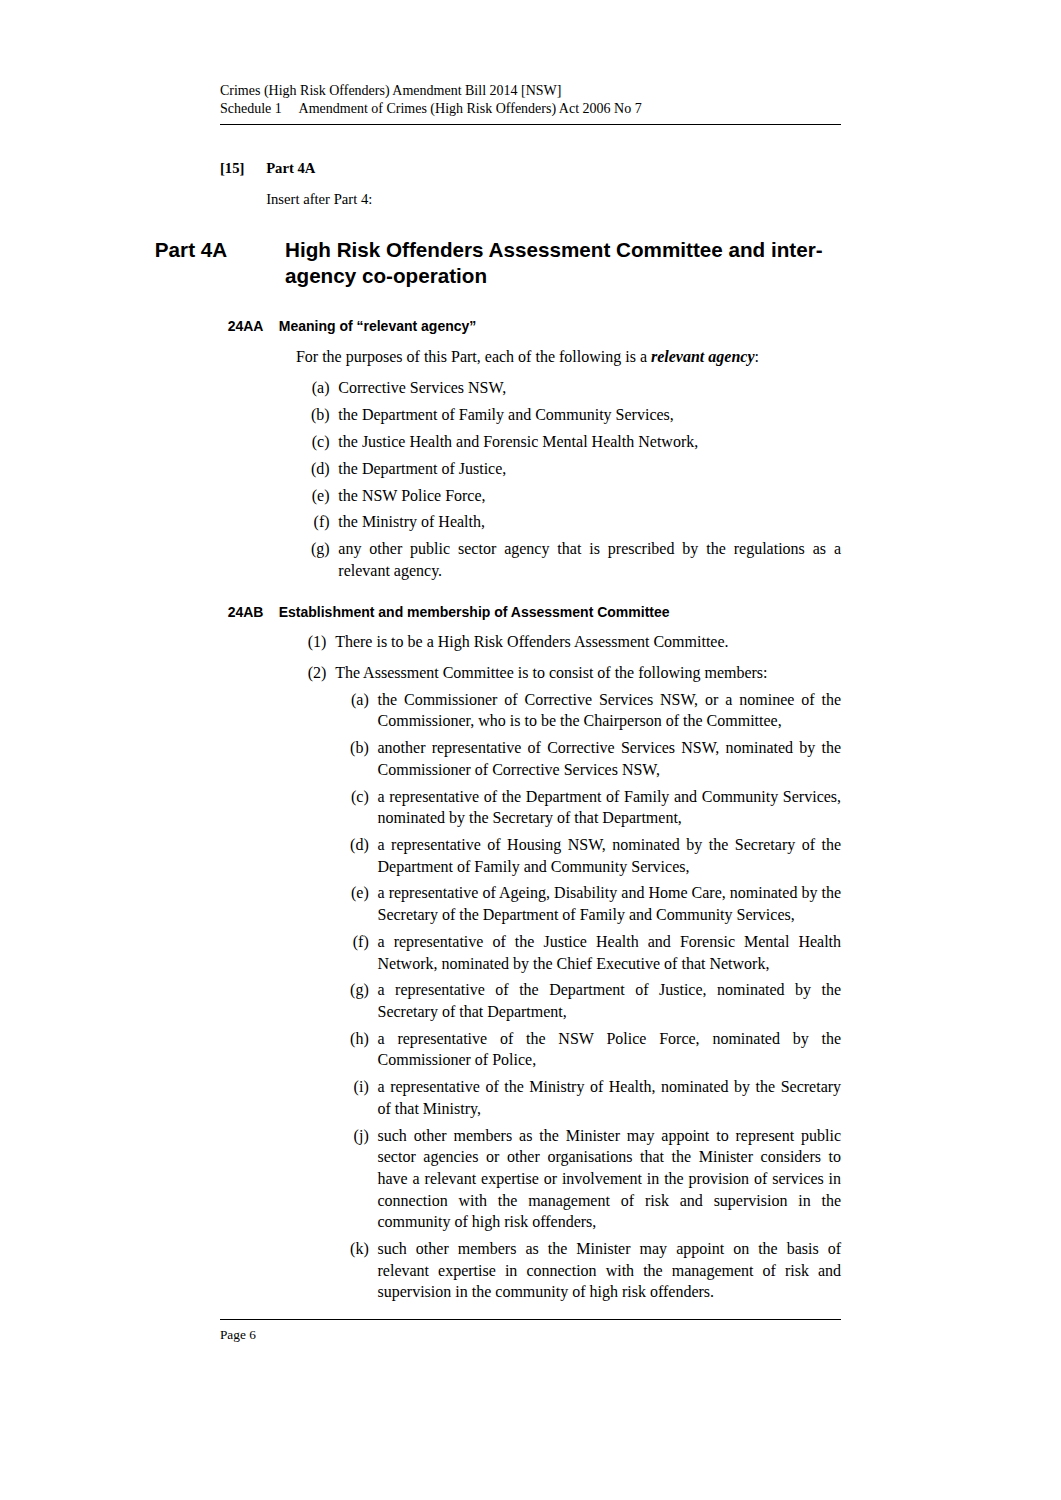Crimes (High Risk Offenders) Amendment Bill 2014 [NSW]
Schedule 1 Amendment of Crimes (High Risk Offenders) Act 2006 No 7
[15] Part 4A
Insert after Part 4:
Part 4A High Risk Offenders Assessment Committee and inter-agency co-operation
24AA Meaning of “relevant agency”
For the purposes of this Part, each of the following is a relevant agency:
(a) Corrective Services NSW,
(b) the Department of Family and Community Services,
(c) the Justice Health and Forensic Mental Health Network,
(d) the Department of Justice,
(e) the NSW Police Force,
(f) the Ministry of Health,
(g) any other public sector agency that is prescribed by the regulations as a relevant agency.
24AB Establishment and membership of Assessment Committee
(1)
There is to be a High Risk Offenders Assessment Committee.
(2)
The Assessment Committee is to consist of the following members:
(a) the Commissioner of Corrective Services NSW, or a nominee of the Commissioner, who is to be the Chairperson of the Committee,
(b) another representative of Corrective Services NSW, nominated by the Commissioner of Corrective Services NSW,
(c) a representative of the Department of Family and Community Services, nominated by the Secretary of that Department,
(d) a representative of Housing NSW, nominated by the Secretary of the Department of Family and Community Services,
(e) a representative of Ageing, Disability and Home Care, nominated by the Secretary of the Department of Family and Community Services,
(f) a representative of the Justice Health and Forensic Mental Health Network, nominated by the Chief Executive of that Network,
(g) a representative of the Department of Justice, nominated by the Secretary of that Department,
(h) a representative of the NSW Police Force, nominated by the Commissioner of Police,
(i) a representative of the Ministry of Health, nominated by the Secretary of that Ministry,
(j) such other members as the Minister may appoint to represent public sector agencies or other organisations that the Minister considers to have a relevant expertise or involvement in the provision of services in connection with the management of risk and supervision in the community of high risk offenders,
(k) such other members as the Minister may appoint on the basis of relevant expertise in connection with the management of risk and supervision in the community of high risk offenders.
Page 6